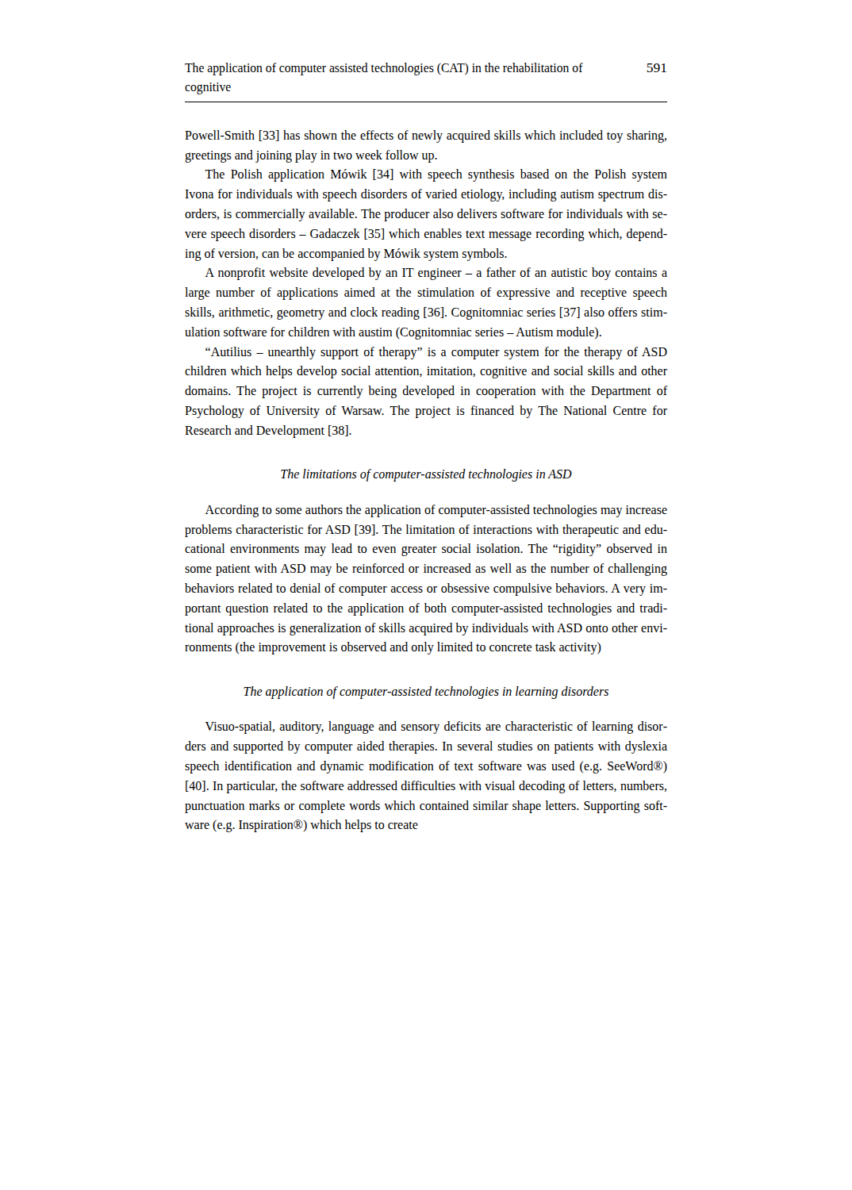The application of computer assisted technologies (CAT) in the rehabilitation of cognitive 591
Powell-Smith [33] has shown the effects of newly acquired skills which included toy sharing, greetings and joining play in two week follow up.
The Polish application Mówik [34] with speech synthesis based on the Polish system Ivona for individuals with speech disorders of varied etiology, including autism spectrum disorders, is commercially available. The producer also delivers software for individuals with severe speech disorders – Gadaczek [35] which enables text message recording which, depending of version, can be accompanied by Mówik system symbols.
A nonprofit website developed by an IT engineer – a father of an autistic boy contains a large number of applications aimed at the stimulation of expressive and receptive speech skills, arithmetic, geometry and clock reading [36]. Cognitomniac series [37] also offers stimulation software for children with austim (Cognitomniac series – Autism module).
“Autilius – unearthly support of therapy” is a computer system for the therapy of ASD children which helps develop social attention, imitation, cognitive and social skills and other domains. The project is currently being developed in cooperation with the Department of Psychology of University of Warsaw. The project is financed by The National Centre for Research and Development [38].
The limitations of computer-assisted technologies in ASD
According to some authors the application of computer-assisted technologies may increase problems characteristic for ASD [39]. The limitation of interactions with therapeutic and educational environments may lead to even greater social isolation. The “rigidity” observed in some patient with ASD may be reinforced or increased as well as the number of challenging behaviors related to denial of computer access or obsessive compulsive behaviors. A very important question related to the application of both computer-assisted technologies and traditional approaches is generalization of skills acquired by individuals with ASD onto other environments (the improvement is observed and only limited to concrete task activity)
The application of computer-assisted technologies in learning disorders
Visuo-spatial, auditory, language and sensory deficits are characteristic of learning disorders and supported by computer aided therapies. In several studies on patients with dyslexia speech identification and dynamic modification of text software was used (e.g. SeeWord®) [40]. In particular, the software addressed difficulties with visual decoding of letters, numbers, punctuation marks or complete words which contained similar shape letters. Supporting software (e.g. Inspiration®) which helps to create